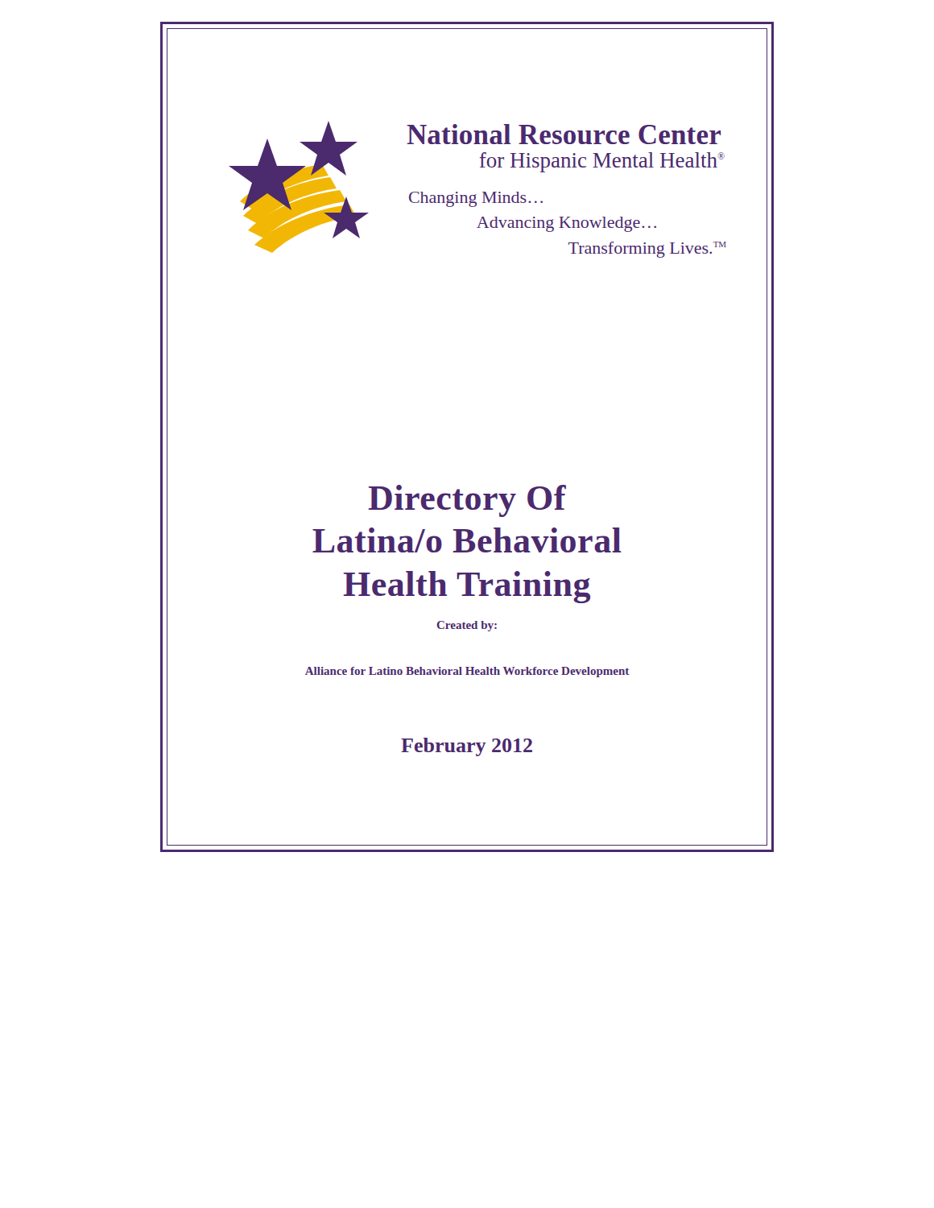National Resource Center
for Hispanic Mental Health®
Changing Minds…
Advancing Knowledge…
Transforming Lives.TM
Directory Of
Latina/o Behavioral
Health Training
Created by:
Alliance for Latino Behavioral Health Workforce Development
February 2012